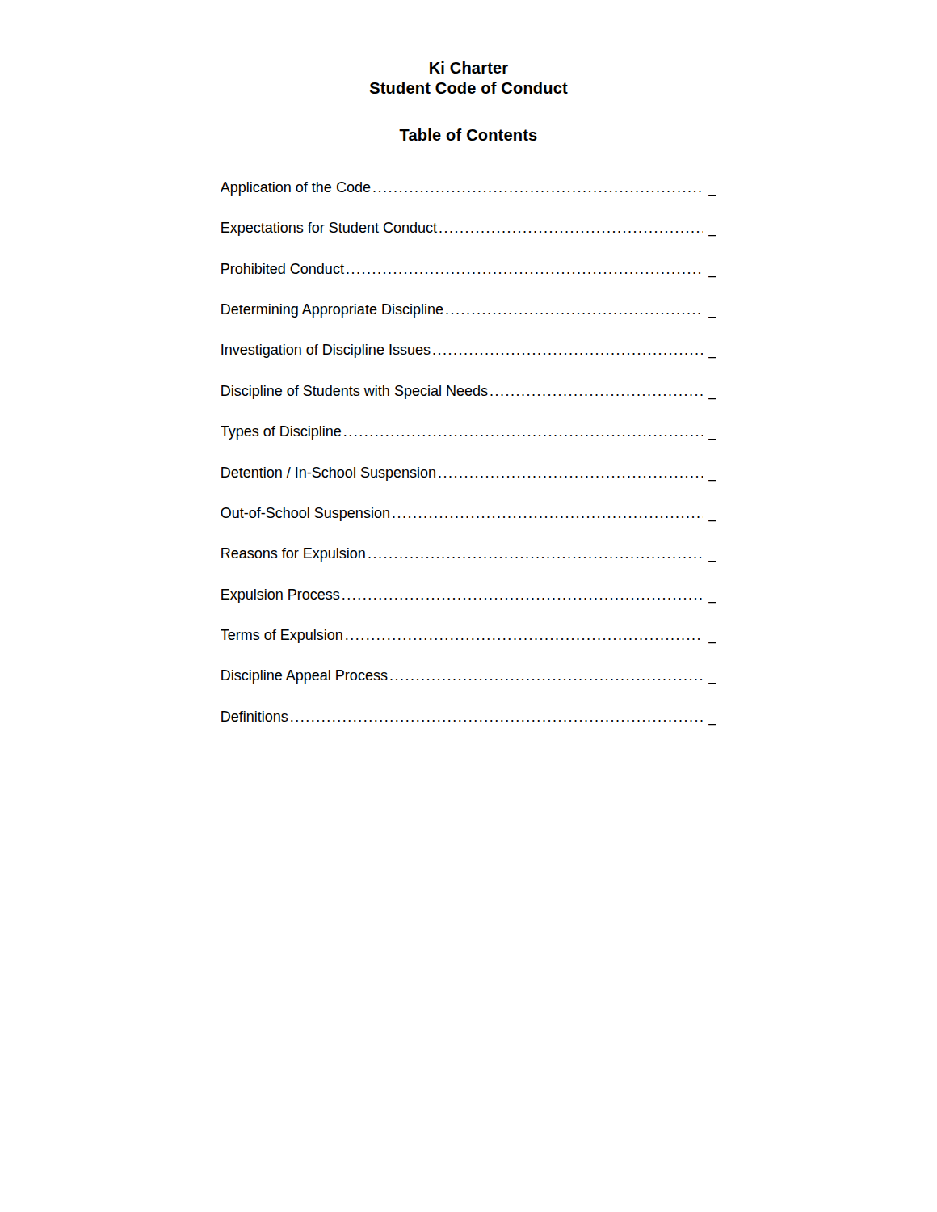Ki Charter
Student Code of Conduct
Table of Contents
Application of the Code .................................................................................................................................................. _
Expectations for Student Conduct .................................................................................................................................. _
Prohibited Conduct ....................................................................................................................................................... _
Determining Appropriate Discipline ............................................................................................................................... _
Investigation of Discipline Issues ................................................................................................................................... _
Discipline of Students with Special Needs ....................................................................................................................... _
Types of Discipline ....................................................................................................................................................... _
Detention / In-School Suspension ................................................................................................................................. _
Out-of-School Suspension .............................................................................................................................................. _
Reasons for Expulsion ................................................................................................................................................... _
Expulsion Process ......................................................................................................................................................... _
Terms of Expulsion ........................................................................................................................................................ _
Discipline Appeal Process ............................................................................................................................................... _
Definitions ..................................................................................................................................................................... _